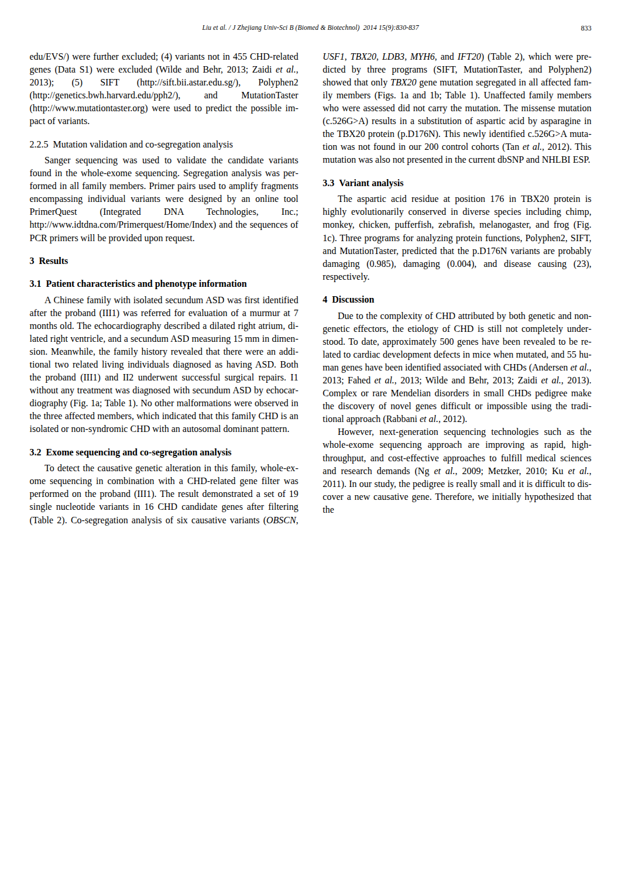Liu et al. / J Zhejiang Univ-Sci B (Biomed & Biotechnol) 2014 15(9):830-837 833
edu/EVS/) were further excluded; (4) variants not in 455 CHD-related genes (Data S1) were excluded (Wilde and Behr, 2013; Zaidi et al., 2013); (5) SIFT (http://sift.bii.astar.edu.sg/), Polyphen2 (http://genetics.bwh.harvard.edu/pph2/), and MutationTaster (http://www.mutationtaster.org) were used to predict the possible impact of variants.
2.2.5 Mutation validation and co-segregation analysis
Sanger sequencing was used to validate the candidate variants found in the whole-exome sequencing. Segregation analysis was performed in all family members. Primer pairs used to amplify fragments encompassing individual variants were designed by an online tool PrimerQuest (Integrated DNA Technologies, Inc.; http://www.idtdna.com/Primerquest/Home/Index) and the sequences of PCR primers will be provided upon request.
3 Results
3.1 Patient characteristics and phenotype information
A Chinese family with isolated secundum ASD was first identified after the proband (III1) was referred for evaluation of a murmur at 7 months old. The echocardiography described a dilated right atrium, dilated right ventricle, and a secundum ASD measuring 15 mm in dimension. Meanwhile, the family history revealed that there were an additional two related living individuals diagnosed as having ASD. Both the proband (III1) and II2 underwent successful surgical repairs. I1 without any treatment was diagnosed with secundum ASD by echocardiography (Fig. 1a; Table 1). No other malformations were observed in the three affected members, which indicated that this family CHD is an isolated or non-syndromic CHD with an autosomal dominant pattern.
3.2 Exome sequencing and co-segregation analysis
To detect the causative genetic alteration in this family, whole-exome sequencing in combination with a CHD-related gene filter was performed on the proband (III1). The result demonstrated a set of 19 single nucleotide variants in 16 CHD candidate genes after filtering (Table 2). Co-segregation analysis of six causative variants (OBSCN, USF1, TBX20, LDB3, MYH6, and IFT20) (Table 2), which were predicted by three programs (SIFT, MutationTaster, and Polyphen2) showed that only TBX20 gene mutation segregated in all affected family members (Figs. 1a and 1b; Table 1). Unaffected family members who were assessed did not carry the mutation. The missense mutation (c.526G>A) results in a substitution of aspartic acid by asparagine in the TBX20 protein (p.D176N). This newly identified c.526G>A mutation was not found in our 200 control cohorts (Tan et al., 2012). This mutation was also not presented in the current dbSNP and NHLBI ESP.
3.3 Variant analysis
The aspartic acid residue at position 176 in TBX20 protein is highly evolutionarily conserved in diverse species including chimp, monkey, chicken, pufferfish, zebrafish, melanogaster, and frog (Fig. 1c). Three programs for analyzing protein functions, Polyphen2, SIFT, and MutationTaster, predicted that the p.D176N variants are probably damaging (0.985), damaging (0.004), and disease causing (23), respectively.
4 Discussion
Due to the complexity of CHD attributed by both genetic and nongenetic effectors, the etiology of CHD is still not completely understood. To date, approximately 500 genes have been revealed to be related to cardiac development defects in mice when mutated, and 55 human genes have been identified associated with CHDs (Andersen et al., 2013; Fahed et al., 2013; Wilde and Behr, 2013; Zaidi et al., 2013). Complex or rare Mendelian disorders in small CHDs pedigree make the discovery of novel genes difficult or impossible using the traditional approach (Rabbani et al., 2012).
However, next-generation sequencing technologies such as the whole-exome sequencing approach are improving as rapid, high-throughput, and cost-effective approaches to fulfill medical sciences and research demands (Ng et al., 2009; Metzker, 2010; Ku et al., 2011). In our study, the pedigree is really small and it is difficult to discover a new causative gene. Therefore, we initially hypothesized that the